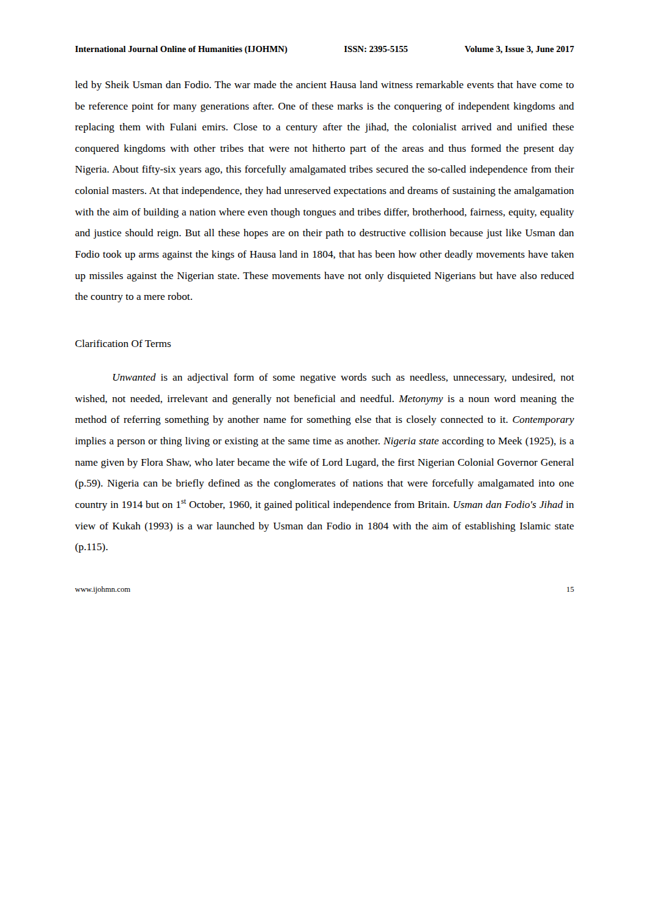International Journal Online of Humanities (IJOHMN) ISSN: 2395-5155 Volume 3, Issue 3, June 2017
led by Sheik Usman dan Fodio. The war made the ancient Hausa land witness remarkable events that have come to be reference point for many generations after. One of these marks is the conquering of independent kingdoms and replacing them with Fulani emirs. Close to a century after the jihad, the colonialist arrived and unified these conquered kingdoms with other tribes that were not hitherto part of the areas and thus formed the present day Nigeria. About fifty-six years ago, this forcefully amalgamated tribes secured the so-called independence from their colonial masters. At that independence, they had unreserved expectations and dreams of sustaining the amalgamation with the aim of building a nation where even though tongues and tribes differ, brotherhood, fairness, equity, equality and justice should reign. But all these hopes are on their path to destructive collision because just like Usman dan Fodio took up arms against the kings of Hausa land in 1804, that has been how other deadly movements have taken up missiles against the Nigerian state. These movements have not only disquieted Nigerians but have also reduced the country to a mere robot.
Clarification Of Terms
Unwanted is an adjectival form of some negative words such as needless, unnecessary, undesired, not wished, not needed, irrelevant and generally not beneficial and needful. Metonymy is a noun word meaning the method of referring something by another name for something else that is closely connected to it. Contemporary implies a person or thing living or existing at the same time as another. Nigeria state according to Meek (1925), is a name given by Flora Shaw, who later became the wife of Lord Lugard, the first Nigerian Colonial Governor General (p.59). Nigeria can be briefly defined as the conglomerates of nations that were forcefully amalgamated into one country in 1914 but on 1st October, 1960, it gained political independence from Britain. Usman dan Fodio's Jihad in view of Kukah (1993) is a war launched by Usman dan Fodio in 1804 with the aim of establishing Islamic state (p.115).
www.ijohmn.com 15